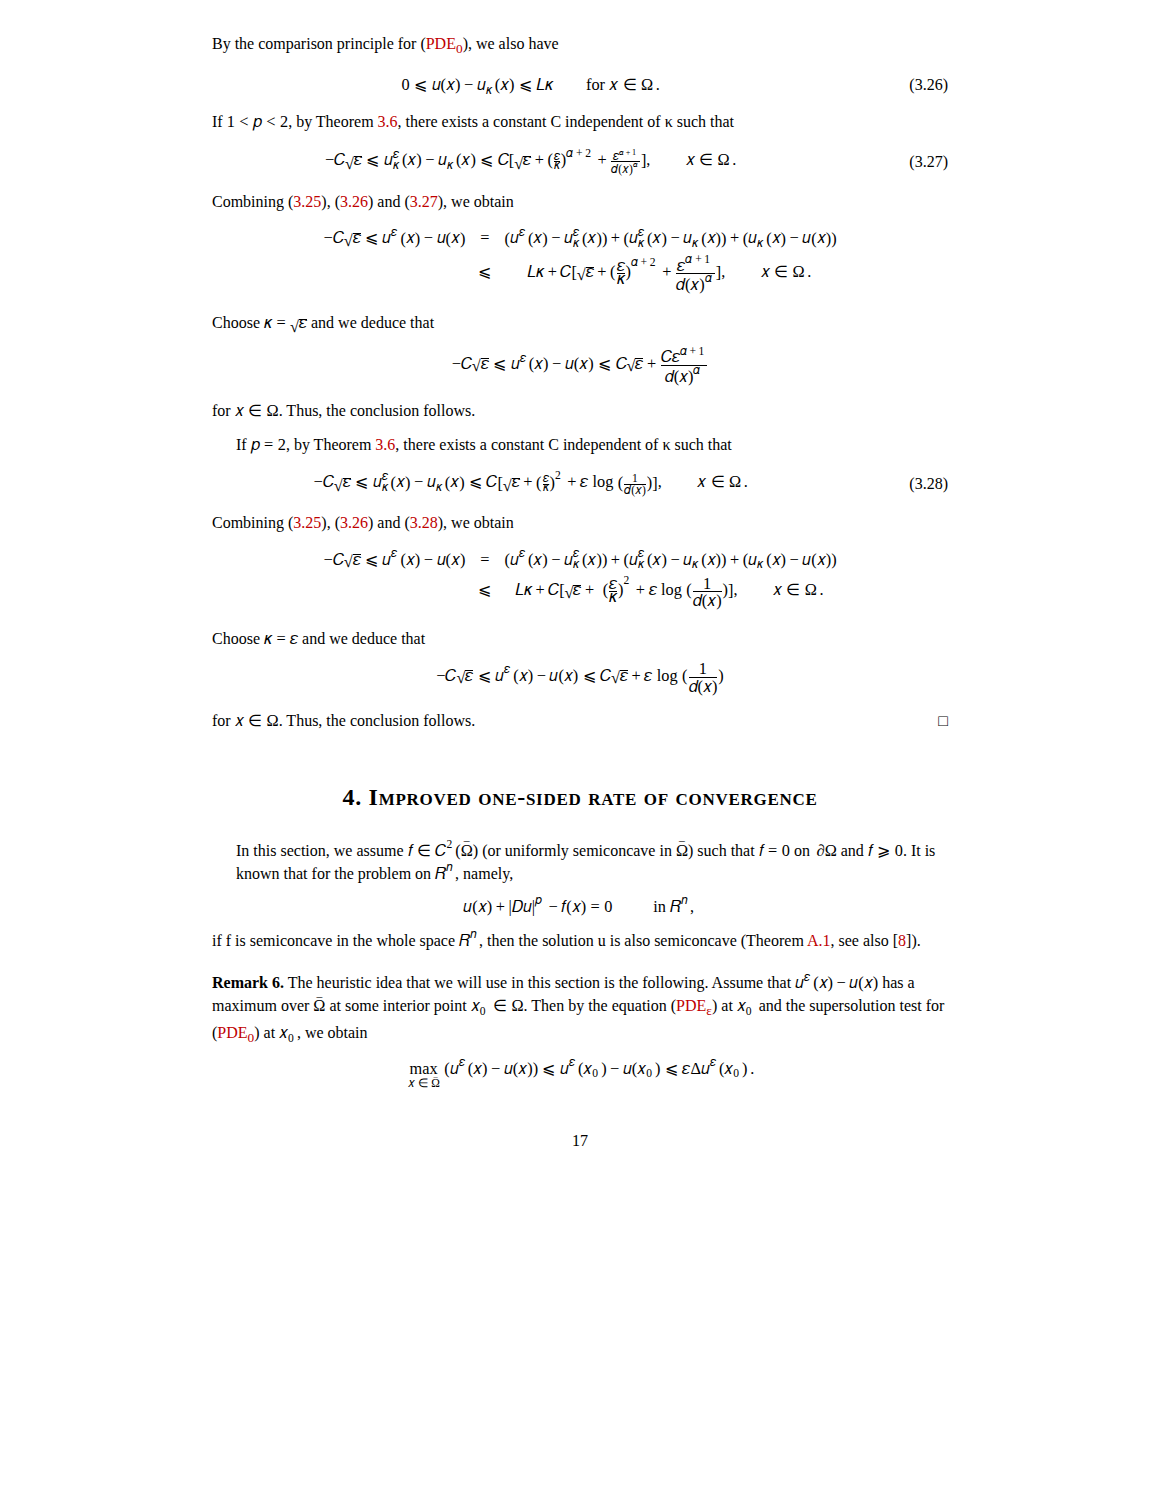By the comparison principle for (PDE0), we also have
0⩽u(x)−uκ(x)⩽Lκ for x∈Ω.
(3.26)
If 1<p<2, by Theorem 3.6, there exists a constant C independent of κ such that
−Cε ⩽ uκε(x) − uκ(x) ⩽ C [ ε + (εκ)α+2 + εα+1d(x)α ] , x∈Ω.
(3.27)
Combining (3.25), (3.26) and (3.27), we obtain
−Cε⩽uε(x)−u(x) = (uε(x)−uκε(x)) + (uκε(x)−uκ(x)) + (uκ(x)−u(x)) ⩽ Lκ+C [ ε + (εκ)α+2 + εα+1d(x)α ] , x∈Ω.
Choose κ=ε and we deduce that
−Cε ⩽ uε(x)−u(x) ⩽ Cε + Cεα+1d(x)α
for x∈Ω. Thus, the conclusion follows.
If p=2, by Theorem 3.6, there exists a constant C independent of κ such that
−Cε ⩽ uκε(x) − uκ(x) ⩽ C [ ε + (εκ)2 + εlog (1d(x)) ] , x∈Ω.
(3.28)
Combining (3.25), (3.26) and (3.28), we obtain
−Cε⩽uε(x)−u(x) = (uε(x)−uκε(x)) + (uκε(x)−uκ(x)) + (uκ(x)−u(x)) ⩽ Lκ+C [ ε + (εκ)2 + εlog (1d(x)) ] , x∈Ω.
Choose κ=ε and we deduce that
−Cε ⩽ uε(x)−u(x) ⩽ Cε + εlog (1d(x))
for x∈Ω. Thus, the conclusion follows. □
4. Improved one-sided rate of convergence
In this section, we assume f∈C2(Ω¯) (or uniformly semiconcave in Ω¯) such that f=0 on ∂Ω and f⩾0. It is known that for the problem on Rn, namely,
u(x)+ |Du|p −f(x)=0 in Rn,
if f is semiconcave in the whole space Rn, then the solution u is also semiconcave (Theorem A.1, see also [8]).
Remark 6. The heuristic idea that we will use in this section is the following. Assume that uε(x)−u(x) has a maximum over Ω¯ at some interior point x0∈Ω. Then by the equation (PDEε) at x0 and the supersolution test for (PDE0) at x0, we obtain
max x∈Ω¯ (uε(x)−u(x)) ⩽ uε(x0) − u(x0) ⩽ εΔuε(x0).
17